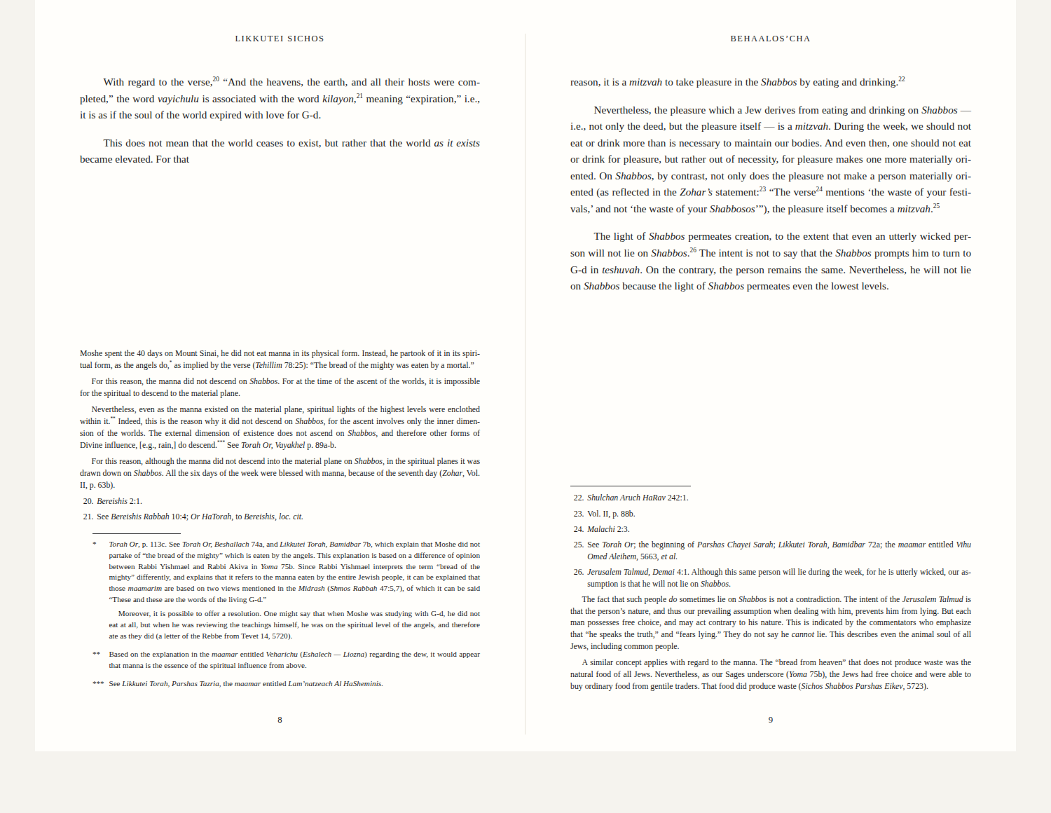Likkutei Sichos
With regard to the verse,20 “And the heavens, the earth, and all their hosts were completed,” the word vayichulu is associated with the word kilayon,21 meaning “expiration,” i.e., it is as if the soul of the world expired with love for G‑d.
This does not mean that the world ceases to exist, but rather that the world as it exists became elevated. For that
Moshe spent the 40 days on Mount Sinai, he did not eat manna in its physical form. Instead, he partook of it in its spiritual form, as the angels do,* as implied by the verse (Tehillim 78:25): “The bread of the mighty was eaten by a mortal.”
For this reason, the manna did not descend on Shabbos. For at the time of the ascent of the worlds, it is impossible for the spiritual to descend to the material plane.
Nevertheless, even as the manna existed on the material plane, spiritual lights of the highest levels were enclothed within it.** Indeed, this is the reason why it did not descend on Shabbos, for the ascent involves only the inner dimension of the worlds. The external dimension of existence does not ascend on Shabbos, and therefore other forms of Divine influence, [e.g., rain,] do descend.*** See Torah Or, Vayakhel p. 89a-b.
For this reason, although the manna did not descend into the material plane on Shabbos, in the spiritual planes it was drawn down on Shabbos. All the six days of the week were blessed with manna, because of the seventh day (Zohar, Vol. II, p. 63b).
Bereishis 2:1.
See Bereishis Rabbah 10:4; Or HaTorah, to Bereishis, loc. cit.
*
Torah Or, p. 113c. See Torah Or, Beshallach 74a, and Likkutei Torah, Bamidbar 7b, which explain that Moshe did not partake of “the bread of the mighty” which is eaten by the angels. This explanation is based on a difference of opinion between Rabbi Yishmael and Rabbi Akiva in Yoma 75b. Since Rabbi Yishmael interprets the term “bread of the mighty” differently, and explains that it refers to the manna eaten by the entire Jewish people, it can be explained that those maamarim are based on two views mentioned in the Midrash (Shmos Rabbah 47:5,7), of which it can be said “These and these are the words of the living G‑d.”
Moreover, it is possible to offer a resolution. One might say that when Moshe was studying with G‑d, he did not eat at all, but when he was reviewing the teachings himself, he was on the spiritual level of the angels, and therefore ate as they did (a letter of the Rebbe from Tevet 14, 5720).
**
Based on the explanation in the maamar entitled Veharichu (Eshalech — Liozna) regarding the dew, it would appear that manna is the essence of the spiritual influence from above.
***
See Likkutei Torah, Parshas Tazria, the maamar entitled Lam’natzeach Al HaSheminis.
8
Behaalos’cha
reason, it is a mitzvah to take pleasure in the Shabbos by eating and drinking.22
Nevertheless, the pleasure which a Jew derives from eating and drinking on Shabbos — i.e., not only the deed, but the pleasure itself — is a mitzvah. During the week, we should not eat or drink more than is necessary to maintain our bodies. And even then, one should not eat or drink for pleasure, but rather out of necessity, for pleasure makes one more materially oriented. On Shabbos, by contrast, not only does the pleasure not make a person materially oriented (as reflected in the Zohar’s statement:23 “The verse24 mentions ‘the waste of your festivals,’ and not ‘the waste of your Shabbosos’”), the pleasure itself becomes a mitzvah.25
The light of Shabbos permeates creation, to the extent that even an utterly wicked person will not lie on Shabbos.26 The intent is not to say that the Shabbos prompts him to turn to G‑d in teshuvah. On the contrary, the person remains the same. Nevertheless, he will not lie on Shabbos because the light of Shabbos permeates even the lowest levels.
Shulchan Aruch HaRav 242:1.
Vol. II, p. 88b.
Malachi 2:3.
See Torah Or; the beginning of Parshas Chayei Sarah; Likkutei Torah, Bamidbar 72a; the maamar entitled Vihu Omed Aleihem, 5663, et al.
Jerusalem Talmud, Demai 4:1. Although this same person will lie during the week, for he is utterly wicked, our assumption is that he will not lie on Shabbos.
The fact that such people do sometimes lie on Shabbos is not a contradiction. The intent of the Jerusalem Talmud is that the person’s nature, and thus our prevailing assumption when dealing with him, prevents him from lying. But each man possesses free choice, and may act contrary to his nature. This is indicated by the commentators who emphasize that “he speaks the truth,” and “fears lying.” They do not say he cannot lie. This describes even the animal soul of all Jews, including common people.
A similar concept applies with regard to the manna. The “bread from heaven” that does not produce waste was the natural food of all Jews. Nevertheless, as our Sages underscore (Yoma 75b), the Jews had free choice and were able to buy ordinary food from gentile traders. That food did produce waste (Sichos Shabbos Parshas Eikev, 5723).
9